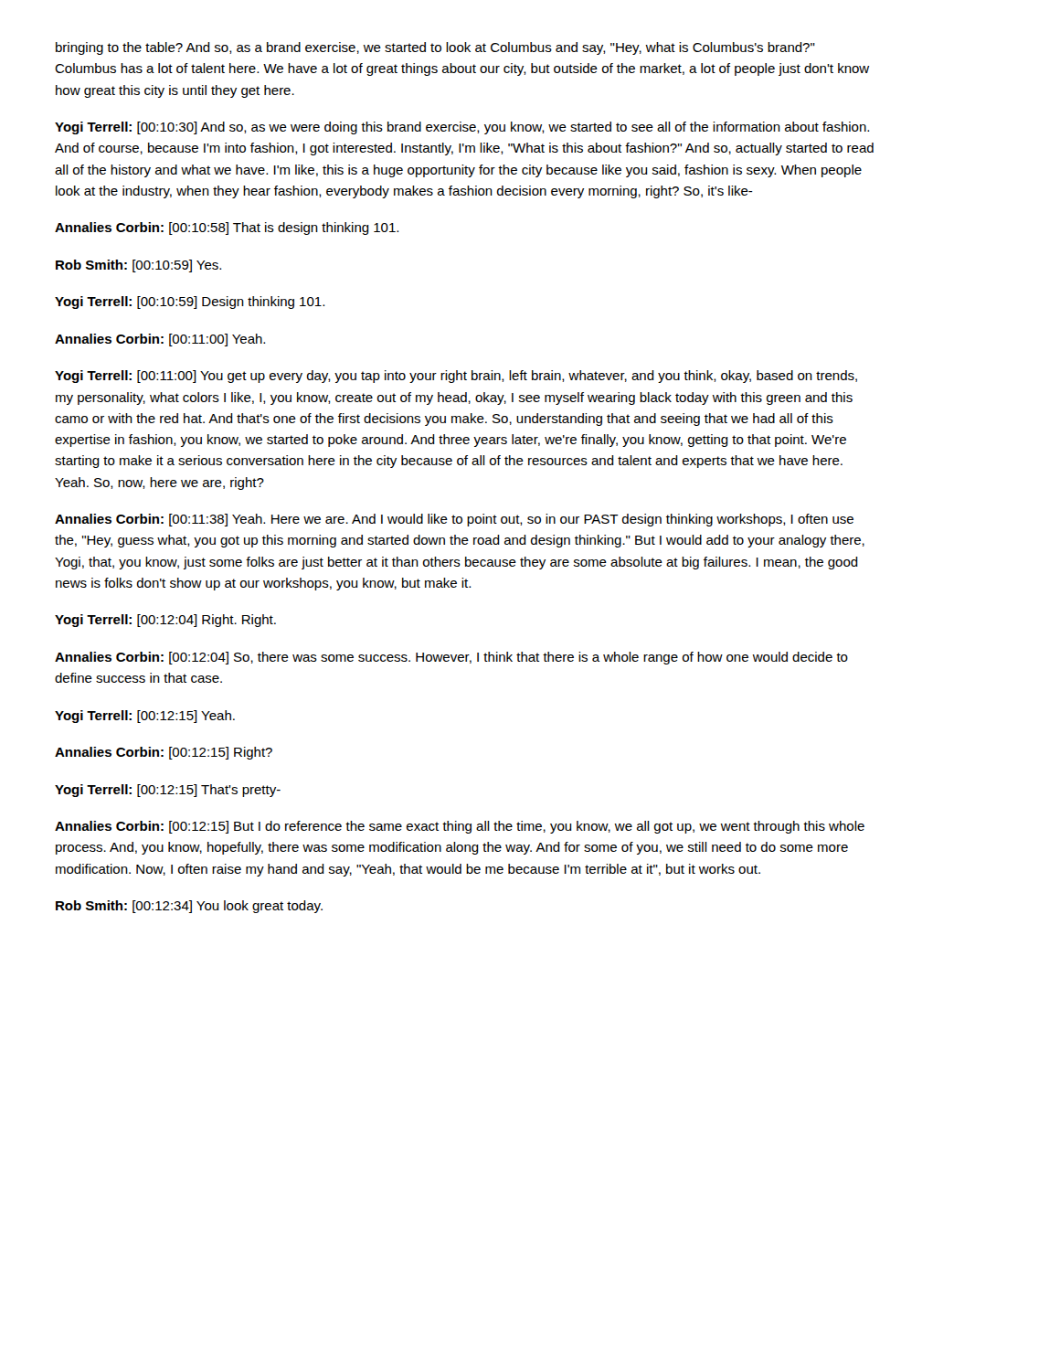bringing to the table? And so, as a brand exercise, we started to look at Columbus and say, "Hey, what is Columbus's brand?" Columbus has a lot of talent here. We have a lot of great things about our city, but outside of the market, a lot of people just don't know how great this city is until they get here.
Yogi Terrell: [00:10:30] And so, as we were doing this brand exercise, you know, we started to see all of the information about fashion. And of course, because I'm into fashion, I got interested. Instantly, I'm like, "What is this about fashion?" And so, actually started to read all of the history and what we have. I'm like, this is a huge opportunity for the city because like you said, fashion is sexy. When people look at the industry, when they hear fashion, everybody makes a fashion decision every morning, right? So, it's like-
Annalies Corbin: [00:10:58] That is design thinking 101.
Rob Smith: [00:10:59] Yes.
Yogi Terrell: [00:10:59] Design thinking 101.
Annalies Corbin: [00:11:00] Yeah.
Yogi Terrell: [00:11:00] You get up every day, you tap into your right brain, left brain, whatever, and you think, okay, based on trends, my personality, what colors I like, I, you know, create out of my head, okay, I see myself wearing black today with this green and this camo or with the red hat. And that's one of the first decisions you make. So, understanding that and seeing that we had all of this expertise in fashion, you know, we started to poke around. And three years later, we're finally, you know, getting to that point. We're starting to make it a serious conversation here in the city because of all of the resources and talent and experts that we have here. Yeah. So, now, here we are, right?
Annalies Corbin: [00:11:38] Yeah. Here we are. And I would like to point out, so in our PAST design thinking workshops, I often use the, "Hey, guess what, you got up this morning and started down the road and design thinking." But I would add to your analogy there, Yogi, that, you know, just some folks are just better at it than others because they are some absolute at big failures. I mean, the good news is folks don't show up at our workshops, you know, but make it.
Yogi Terrell: [00:12:04] Right. Right.
Annalies Corbin: [00:12:04] So, there was some success. However, I think that there is a whole range of how one would decide to define success in that case.
Yogi Terrell: [00:12:15] Yeah.
Annalies Corbin: [00:12:15] Right?
Yogi Terrell: [00:12:15] That's pretty-
Annalies Corbin: [00:12:15] But I do reference the same exact thing all the time, you know, we all got up, we went through this whole process. And, you know, hopefully, there was some modification along the way. And for some of you, we still need to do some more modification. Now, I often raise my hand and say, "Yeah, that would be me because I'm terrible at it", but it works out.
Rob Smith: [00:12:34] You look great today.